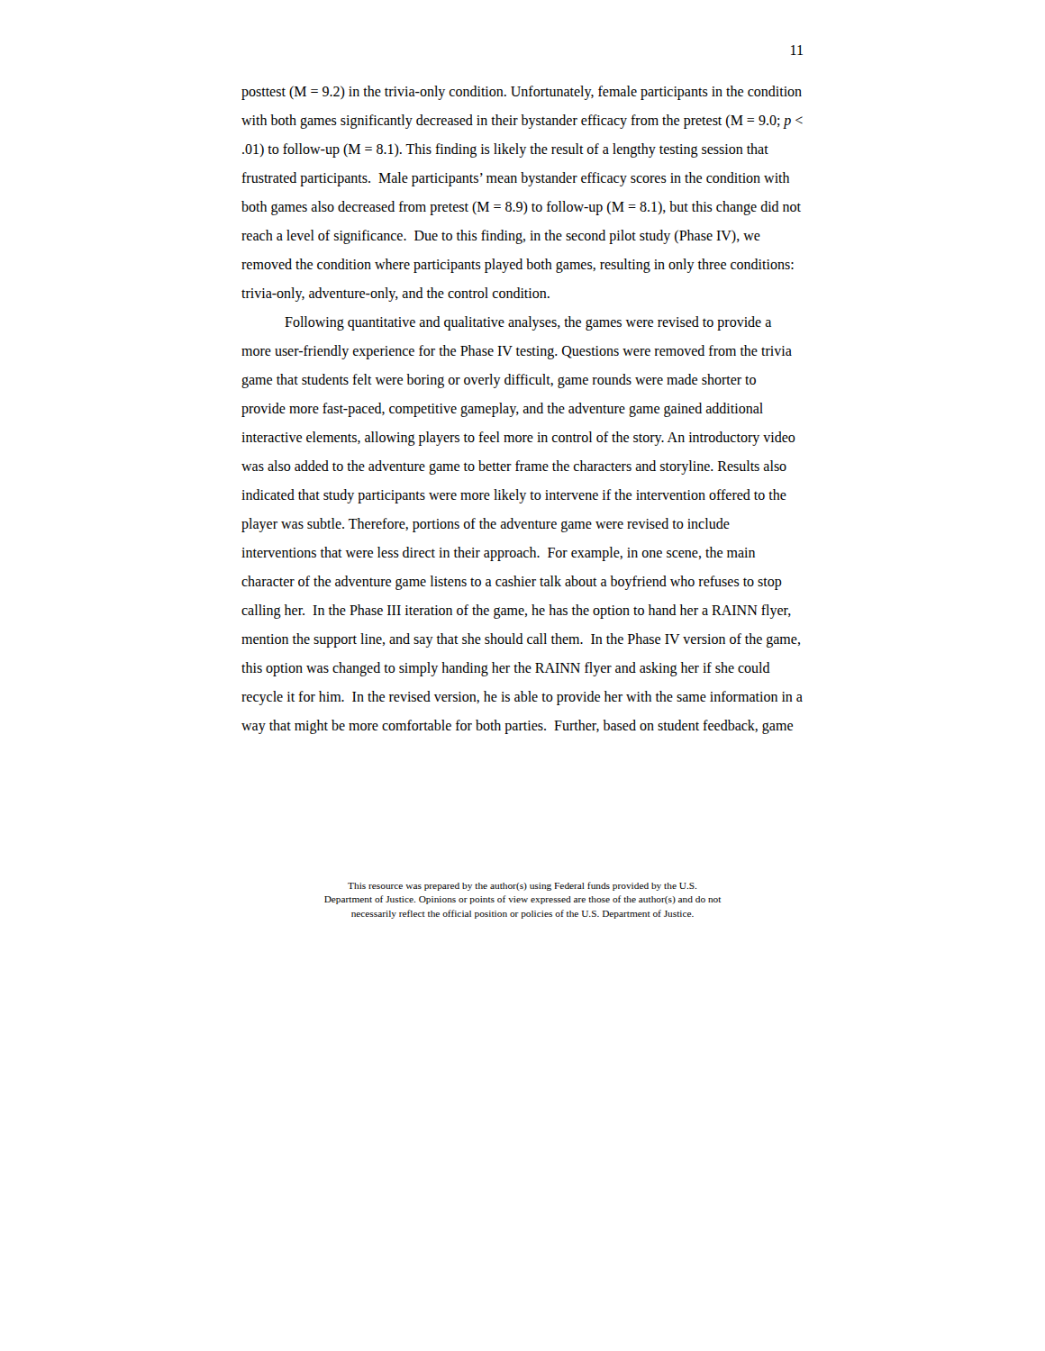11
posttest (M = 9.2) in the trivia-only condition. Unfortunately, female participants in the condition with both games significantly decreased in their bystander efficacy from the pretest (M = 9.0; p < .01) to follow-up (M = 8.1). This finding is likely the result of a lengthy testing session that frustrated participants. Male participants’ mean bystander efficacy scores in the condition with both games also decreased from pretest (M = 8.9) to follow-up (M = 8.1), but this change did not reach a level of significance. Due to this finding, in the second pilot study (Phase IV), we removed the condition where participants played both games, resulting in only three conditions: trivia-only, adventure-only, and the control condition.
Following quantitative and qualitative analyses, the games were revised to provide a more user-friendly experience for the Phase IV testing. Questions were removed from the trivia game that students felt were boring or overly difficult, game rounds were made shorter to provide more fast-paced, competitive gameplay, and the adventure game gained additional interactive elements, allowing players to feel more in control of the story. An introductory video was also added to the adventure game to better frame the characters and storyline. Results also indicated that study participants were more likely to intervene if the intervention offered to the player was subtle. Therefore, portions of the adventure game were revised to include interventions that were less direct in their approach. For example, in one scene, the main character of the adventure game listens to a cashier talk about a boyfriend who refuses to stop calling her. In the Phase III iteration of the game, he has the option to hand her a RAINN flyer, mention the support line, and say that she should call them. In the Phase IV version of the game, this option was changed to simply handing her the RAINN flyer and asking her if she could recycle it for him. In the revised version, he is able to provide her with the same information in a way that might be more comfortable for both parties. Further, based on student feedback, game
This resource was prepared by the author(s) using Federal funds provided by the U.S.
Department of Justice. Opinions or points of view expressed are those of the author(s) and do not
necessarily reflect the official position or policies of the U.S. Department of Justice.